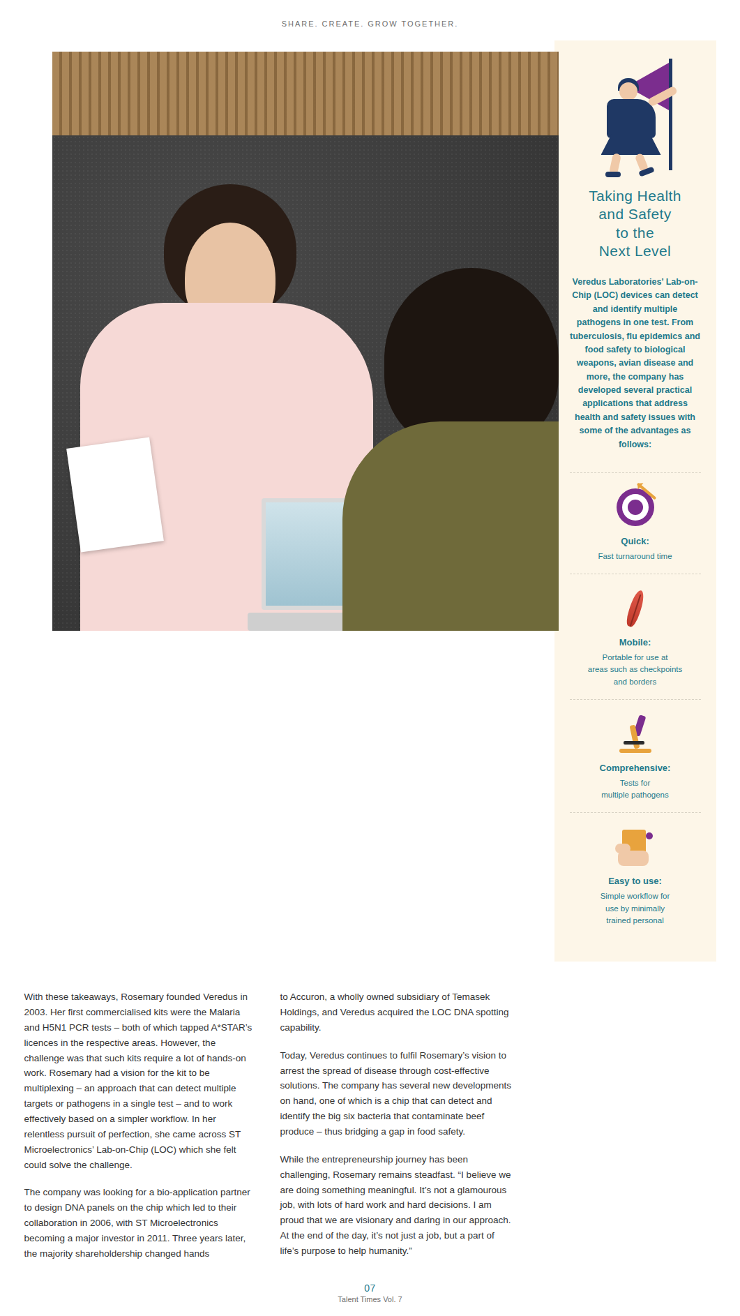Share. Create. Grow Together.
Taking Health
and Safety
to the
Next Level
Veredus Laboratories’ Lab-on-Chip (LOC) devices can detect and identify multiple pathogens in one test. From tuberculosis, flu epidemics and food safety to biological weapons, avian disease and more, the company has developed several practical applications that address health and safety issues with some of the advantages as follows:
Quick:
Fast turnaround time
Mobile:
Portable for use at
areas such as checkpoints
and borders
Comprehensive:
Tests for
multiple pathogens
Easy to use:
Simple workflow for
use by minimally
trained personal
With these takeaways, Rosemary founded Veredus in 2003. Her first commercialised kits were the Malaria and H5N1 PCR tests – both of which tapped A*STAR’s licences in the respective areas. However, the challenge was that such kits require a lot of hands-on work. Rosemary had a vision for the kit to be multiplexing – an approach that can detect multiple targets or pathogens in a single test – and to work effectively based on a simpler workflow. In her relentless pursuit of perfection, she came across ST Microelectronics’ Lab-on-Chip (LOC) which she felt could solve the challenge.
The company was looking for a bio-application partner to design DNA panels on the chip which led to their collaboration in 2006, with ST Microelectronics becoming a major investor in 2011. Three years later, the majority shareholdership changed hands
to Accuron, a wholly owned subsidiary of Temasek Holdings, and Veredus acquired the LOC DNA spotting capability.
Today, Veredus continues to fulfil Rosemary’s vision to arrest the spread of disease through cost-effective solutions. The company has several new developments on hand, one of which is a chip that can detect and identify the big six bacteria that contaminate beef produce – thus bridging a gap in food safety.
While the entrepreneurship journey has been challenging, Rosemary remains steadfast. “I believe we are doing something meaningful. It’s not a glamourous job, with lots of hard work and hard decisions. I am proud that we are visionary and daring in our approach. At the end of the day, it’s not just a job, but a part of life’s purpose to help humanity.”
07
Talent Times Vol. 7